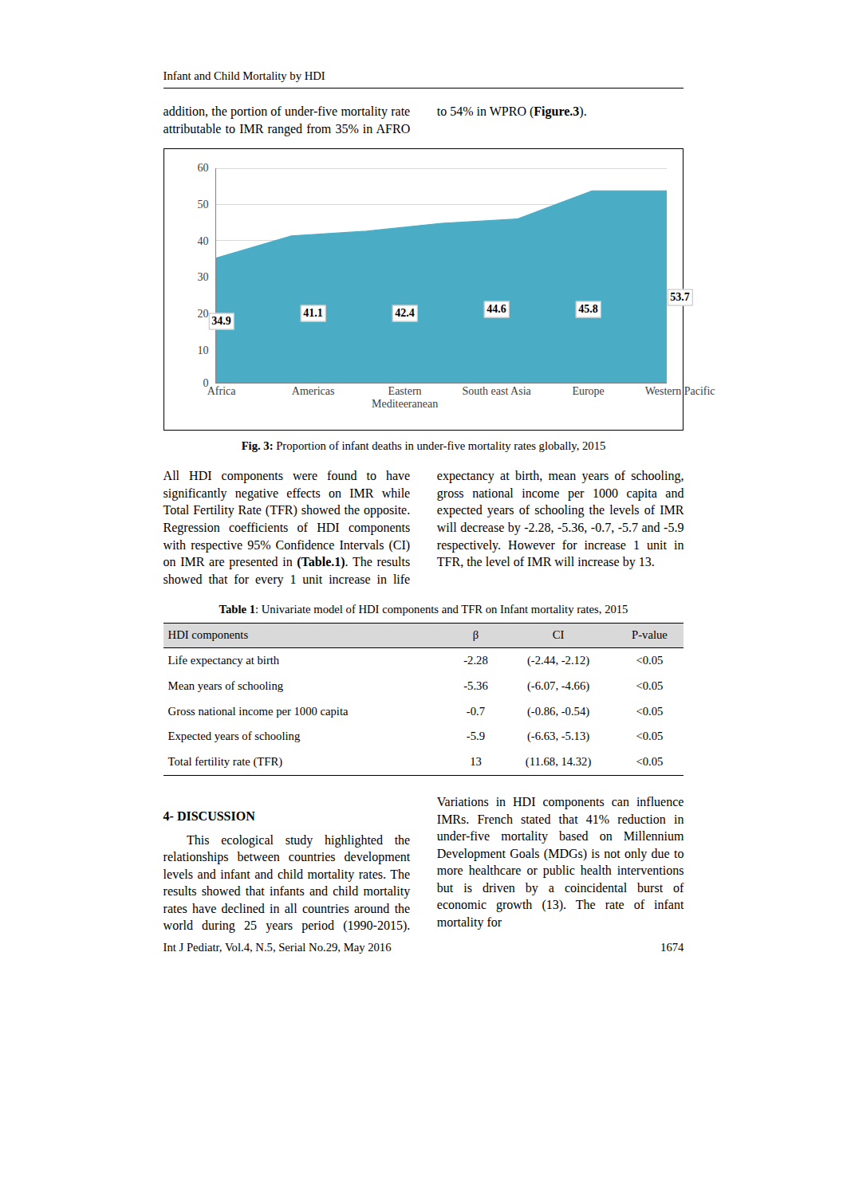Infant and Child Mortality by HDI
addition, the portion of under-five mortality rate attributable to IMR ranged from 35% in AFRO to 54% in WPRO (Figure.3).
60
50
40
30
20
10
0
34.9
41.1
42.4
44.6
45.8
53.7
Africa
Americas
Eastern
Mediteeranean
South east Asia
Europe
Western Pacific
Fig. 3: Proportion of infant deaths in under-five mortality rates globally, 2015
All HDI components were found to have significantly negative effects on IMR while Total Fertility Rate (TFR) showed the opposite. Regression coefficients of HDI components with respective 95% Confidence Intervals (CI) on IMR are presented in (Table.1). The results showed that for every 1 unit increase in life expectancy at birth, mean years of schooling, gross national income per 1000 capita and expected years of schooling the levels of IMR will decrease by -2.28, -5.36, -0.7, -5.7 and -5.9 respectively. However for increase 1 unit in TFR, the level of IMR will increase by 13.
Table 1: Univariate model of HDI components and TFR on Infant mortality rates, 2015
| HDI components | β | CI | P-value |
| --- | --- | --- | --- |
| Life expectancy at birth | -2.28 | (-2.44, -2.12) | <0.05 |
| Mean years of schooling | -5.36 | (-6.07, -4.66) | <0.05 |
| Gross national income per 1000 capita | -0.7 | (-0.86, -0.54) | <0.05 |
| Expected years of schooling | -5.9 | (-6.63, -5.13) | <0.05 |
| Total fertility rate (TFR) | 13 | (11.68, 14.32) | <0.05 |
4- DISCUSSION
This ecological study highlighted the relationships between countries development levels and infant and child mortality rates. The results showed that infants and child mortality rates have declined in all countries around the world during 25 years period (1990-2015). Variations in HDI components can influence IMRs. French stated that 41% reduction in under-five mortality based on Millennium Development Goals (MDGs) is not only due to more healthcare or public health interventions but is driven by a coincidental burst of economic growth (13). The rate of infant mortality for
Int J Pediatr, Vol.4, N.5, Serial No.29, May 2016 1674